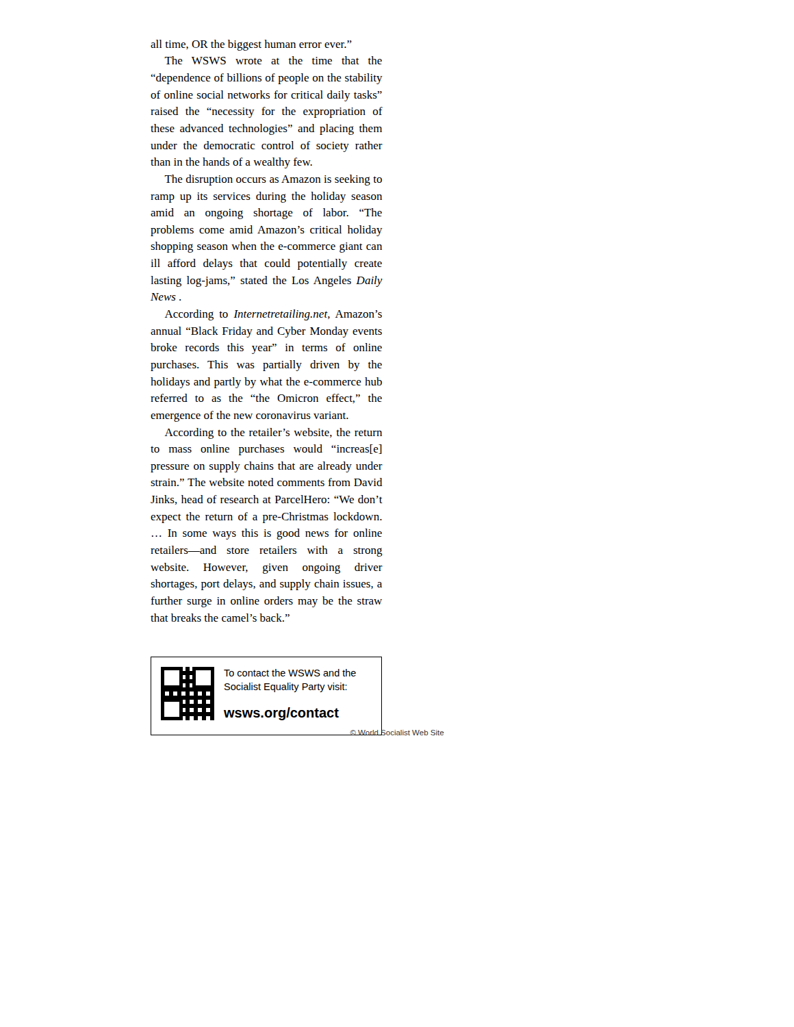all time, OR the biggest human error ever.”
The WSWS wrote at the time that the “dependence of billions of people on the stability of online social networks for critical daily tasks” raised the “necessity for the expropriation of these advanced technologies” and placing them under the democratic control of society rather than in the hands of a wealthy few.
The disruption occurs as Amazon is seeking to ramp up its services during the holiday season amid an ongoing shortage of labor. “The problems come amid Amazon’s critical holiday shopping season when the e-commerce giant can ill afford delays that could potentially create lasting log-jams,” stated the Los Angeles Daily News .
According to Internetretailing.net, Amazon’s annual “Black Friday and Cyber Monday events broke records this year” in terms of online purchases. This was partially driven by the holidays and partly by what the e-commerce hub referred to as the “the Omicron effect,” the emergence of the new coronavirus variant.
According to the retailer’s website, the return to mass online purchases would “increas[e] pressure on supply chains that are already under strain.” The website noted comments from David Jinks, head of research at ParcelHero: “We don’t expect the return of a pre-Christmas lockdown. … In some ways this is good news for online retailers—and store retailers with a strong website. However, given ongoing driver shortages, port delays, and supply chain issues, a further surge in online orders may be the straw that breaks the camel’s back.”
To contact the WSWS and the
Socialist Equality Party visit: wsws.org/contact
© World Socialist Web Site